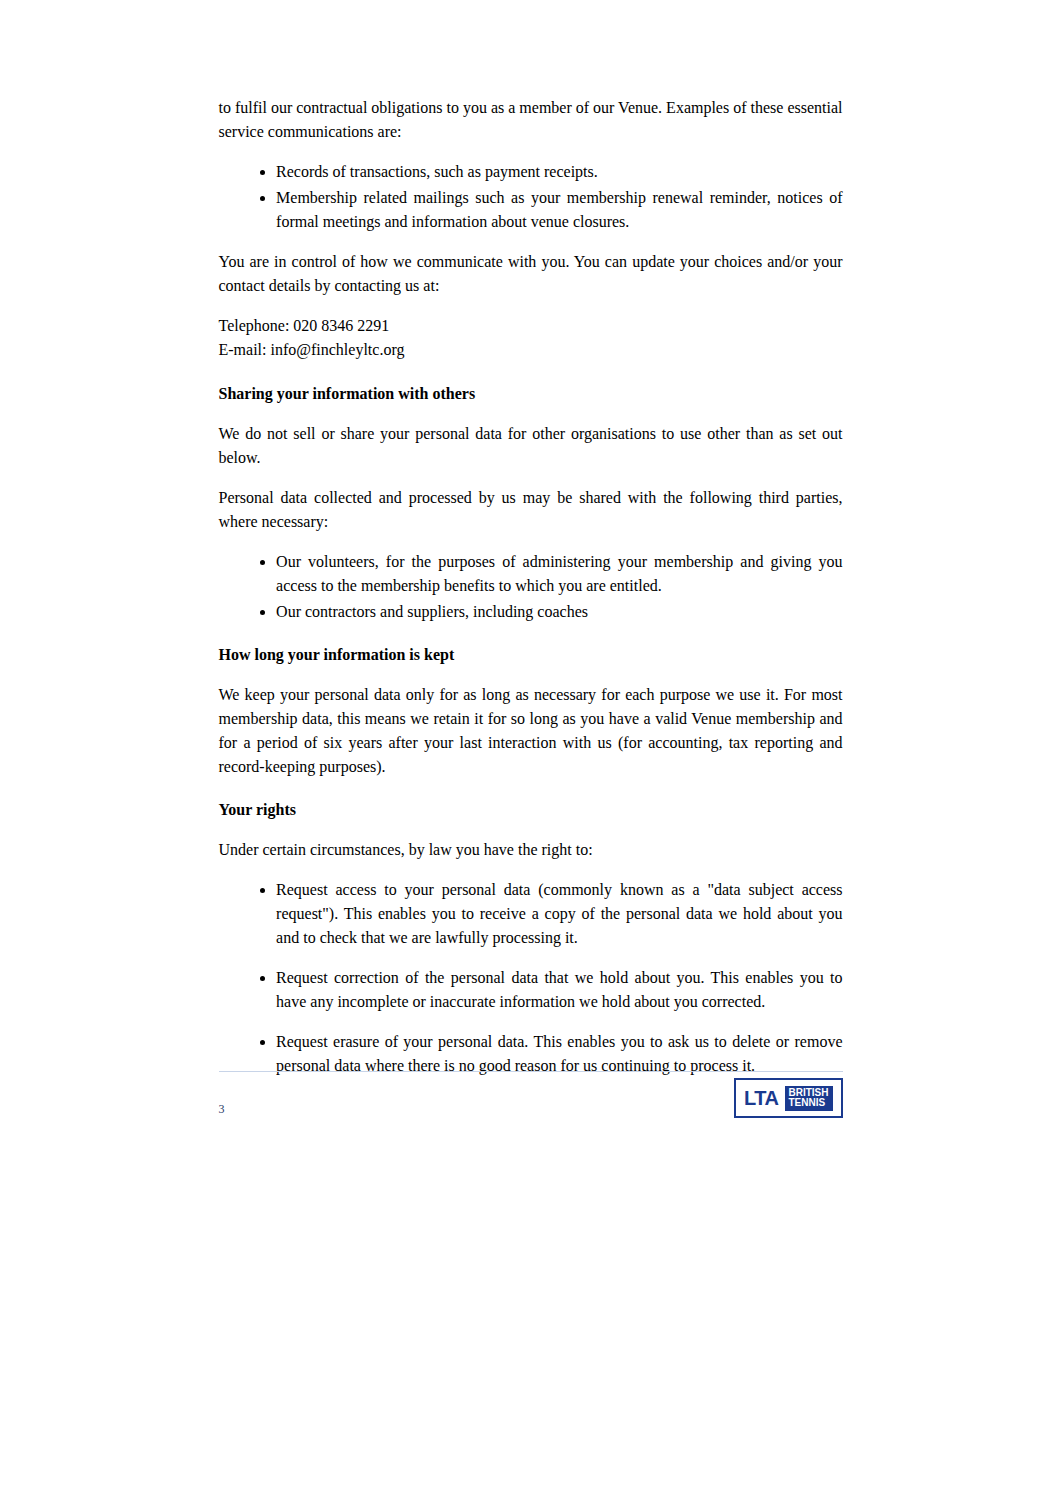to fulfil our contractual obligations to you as a member of our Venue. Examples of these essential service communications are:
Records of transactions, such as payment receipts.
Membership related mailings such as your membership renewal reminder, notices of formal meetings and information about venue closures.
You are in control of how we communicate with you. You can update your choices and/or your contact details by contacting us at:
Telephone: 020 8346 2291
E-mail: info@finchleyltc.org
Sharing your information with others
We do not sell or share your personal data for other organisations to use other than as set out below.
Personal data collected and processed by us may be shared with the following third parties, where necessary:
Our volunteers, for the purposes of administering your membership and giving you access to the membership benefits to which you are entitled.
Our contractors and suppliers, including coaches
How long your information is kept
We keep your personal data only for as long as necessary for each purpose we use it. For most membership data, this means we retain it for so long as you have a valid Venue membership and for a period of six years after your last interaction with us (for accounting, tax reporting and record-keeping purposes).
Your rights
Under certain circumstances, by law you have the right to:
Request access to your personal data (commonly known as a "data subject access request"). This enables you to receive a copy of the personal data we hold about you and to check that we are lawfully processing it.
Request correction of the personal data that we hold about you. This enables you to have any incomplete or inaccurate information we hold about you corrected.
Request erasure of your personal data. This enables you to ask us to delete or remove personal data where there is no good reason for us continuing to process it.
3 LTA BRITISH
TENNIS